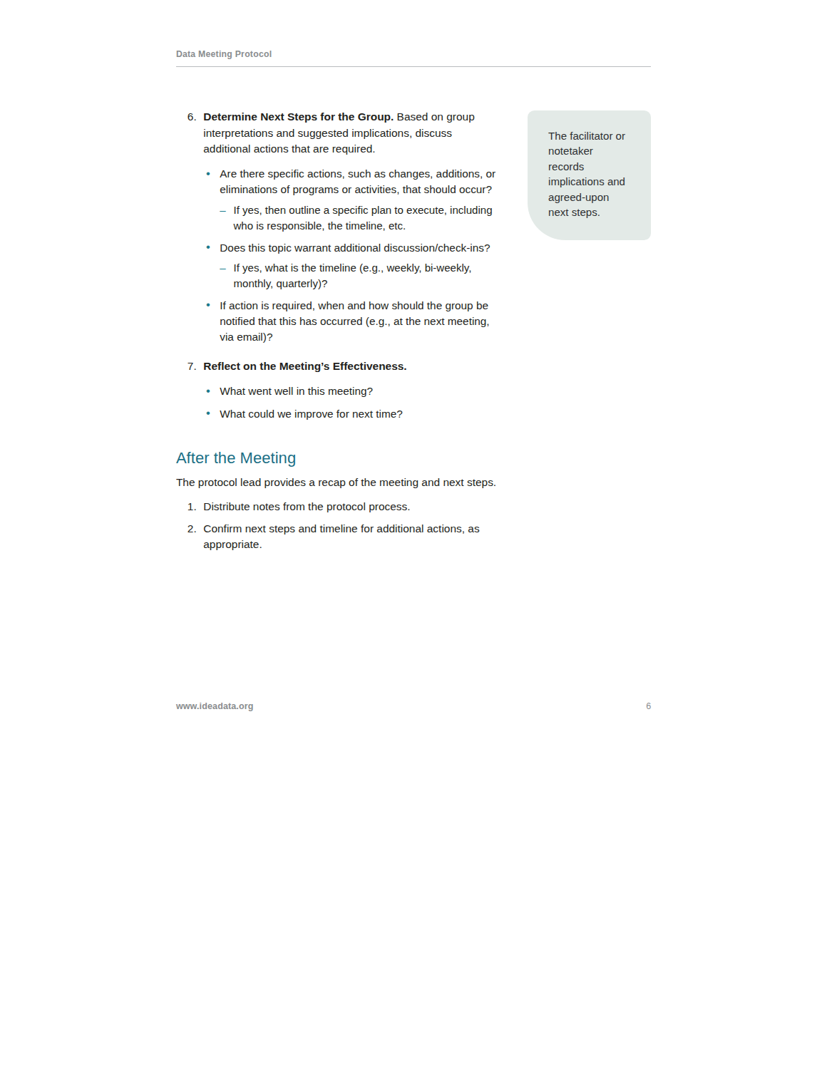Data Meeting Protocol
6. Determine Next Steps for the Group. Based on group interpretations and suggested implications, discuss additional actions that are required.
Are there specific actions, such as changes, additions, or eliminations of programs or activities, that should occur?
If yes, then outline a specific plan to execute, including who is responsible, the timeline, etc.
Does this topic warrant additional discussion/check-ins?
If yes, what is the timeline (e.g., weekly, bi-weekly, monthly, quarterly)?
If action is required, when and how should the group be notified that this has occurred (e.g., at the next meeting, via email)?
7. Reflect on the Meeting’s Effectiveness.
What went well in this meeting?
What could we improve for next time?
After the Meeting
The protocol lead provides a recap of the meeting and next steps.
1. Distribute notes from the protocol process.
2. Confirm next steps and timeline for additional actions, as appropriate.
The facilitator or notetaker records implications and agreed-upon next steps.
www.ideadata.org 6